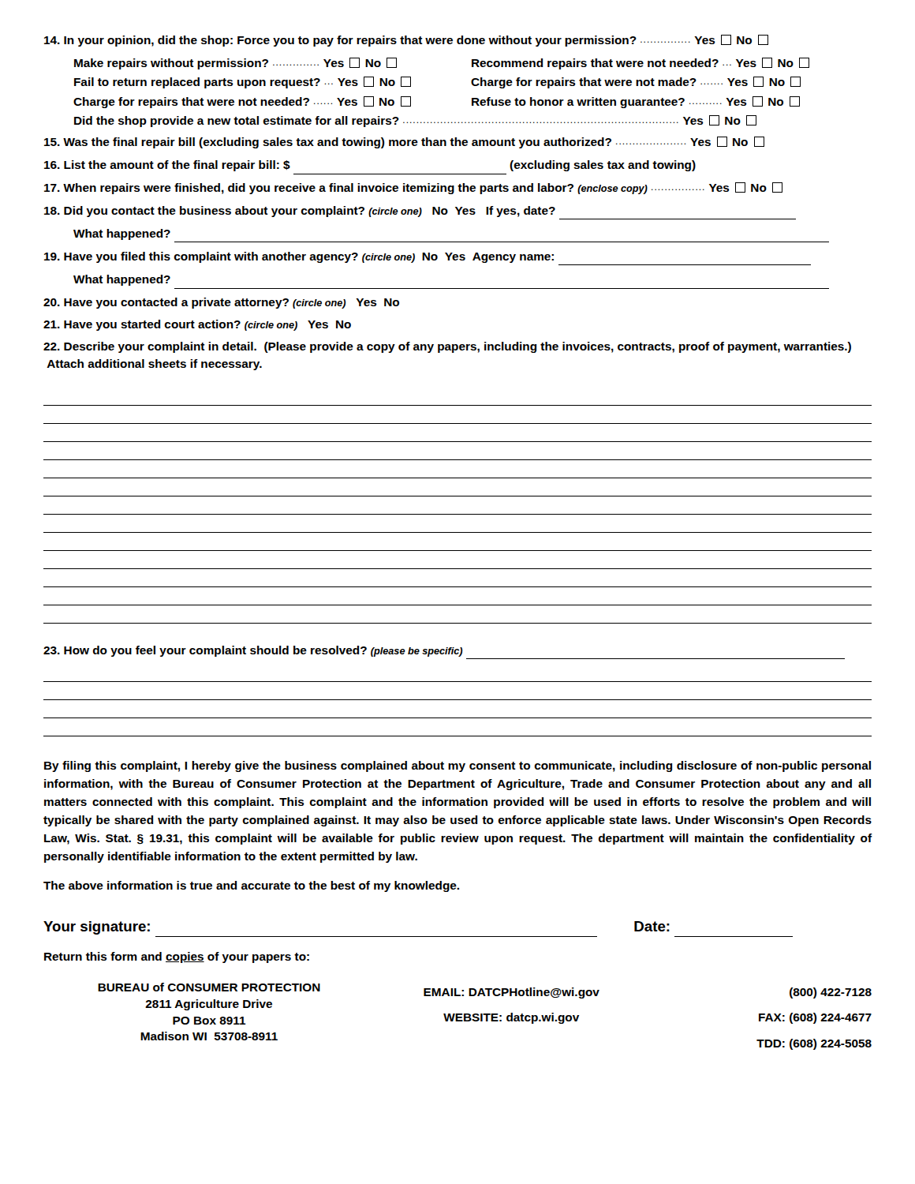14. In your opinion, did the shop: Force you to pay for repairs that were done without your permission? ............... Yes No
| Make repairs without permission? .............. Yes No | Recommend repairs that were not needed? ... Yes No |
| Fail to return replaced parts upon request? ... Yes No | Charge for repairs that were not made? ....... Yes No |
| Charge for repairs that were not needed? ...... Yes No | Refuse to honor a written guarantee? .......... Yes No |
| Did the shop provide a new total estimate for all repairs? ................................................................................. Yes No |
15. Was the final repair bill (excluding sales tax and towing) more than the amount you authorized? ..................... Yes No
16. List the amount of the final repair bill: $ (excluding sales tax and towing)
17. When repairs were finished, did you receive a final invoice itemizing the parts and labor? (enclose copy) ................ Yes No
18. Did you contact the business about your complaint? (circle one) No Yes If yes, date?
What happened?
19. Have you filed this complaint with another agency? (circle one) No Yes Agency name:
What happened?
20. Have you contacted a private attorney? (circle one) Yes No
21. Have you started court action? (circle one) Yes No
22. Describe your complaint in detail. (Please provide a copy of any papers, including the invoices, contracts, proof of payment, warranties.) Attach additional sheets if necessary.
23. How do you feel your complaint should be resolved? (please be specific)
By filing this complaint, I hereby give the business complained about my consent to communicate, including disclosure of non-public personal information, with the Bureau of Consumer Protection at the Department of Agriculture, Trade and Consumer Protection about any and all matters connected with this complaint. This complaint and the information provided will be used in efforts to resolve the problem and will typically be shared with the party complained against. It may also be used to enforce applicable state laws. Under Wisconsin's Open Records Law, Wis. Stat. § 19.31, this complaint will be available for public review upon request. The department will maintain the confidentiality of personally identifiable information to the extent permitted by law.
The above information is true and accurate to the best of my knowledge.
Your signature: Date:
Return this form and copies of your papers to:
| BUREAU of CONSUMER PROTECTION 2811 Agriculture Drive PO Box 8911 Madison WI 53708-8911 | EMAIL: DATCPHotline@wi.gov WEBSITE: datcp.wi.gov | (800) 422-7128 FAX: (608) 224-4677 TDD: (608) 224-5058 |